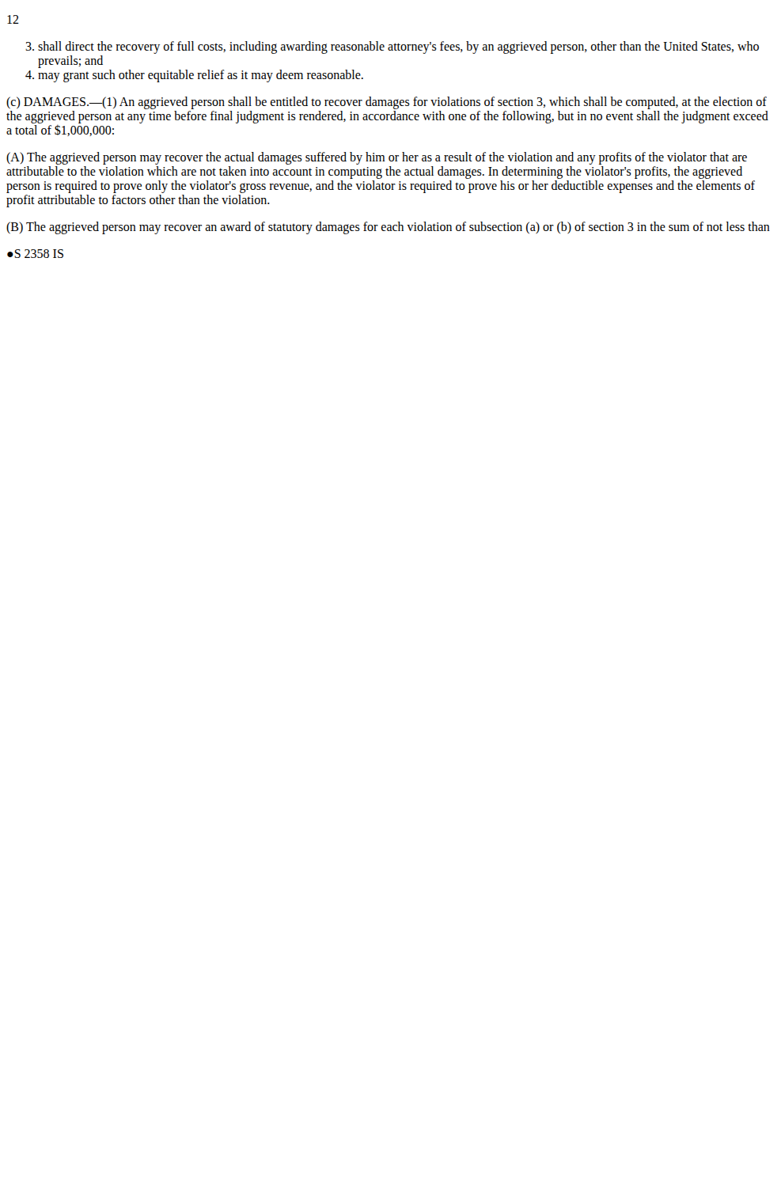12
shall direct the recovery of full costs, including awarding reasonable attorney's fees, by an aggrieved person, other than the United States, who prevails; and
may grant such other equitable relief as it may deem reasonable.
(c) DAMAGES.—(1) An aggrieved person shall be entitled to recover damages for violations of section 3, which shall be computed, at the election of the aggrieved person at any time before final judgment is rendered, in accordance with one of the following, but in no event shall the judgment exceed a total of $1,000,000:
(A) The aggrieved person may recover the actual damages suffered by him or her as a result of the violation and any profits of the violator that are attributable to the violation which are not taken into account in computing the actual damages. In determining the violator's profits, the aggrieved person is required to prove only the violator's gross revenue, and the violator is required to prove his or her deductible expenses and the elements of profit attributable to factors other than the violation.
(B) The aggrieved person may recover an award of statutory damages for each violation of subsection (a) or (b) of section 3 in the sum of not less than
●S 2358 IS